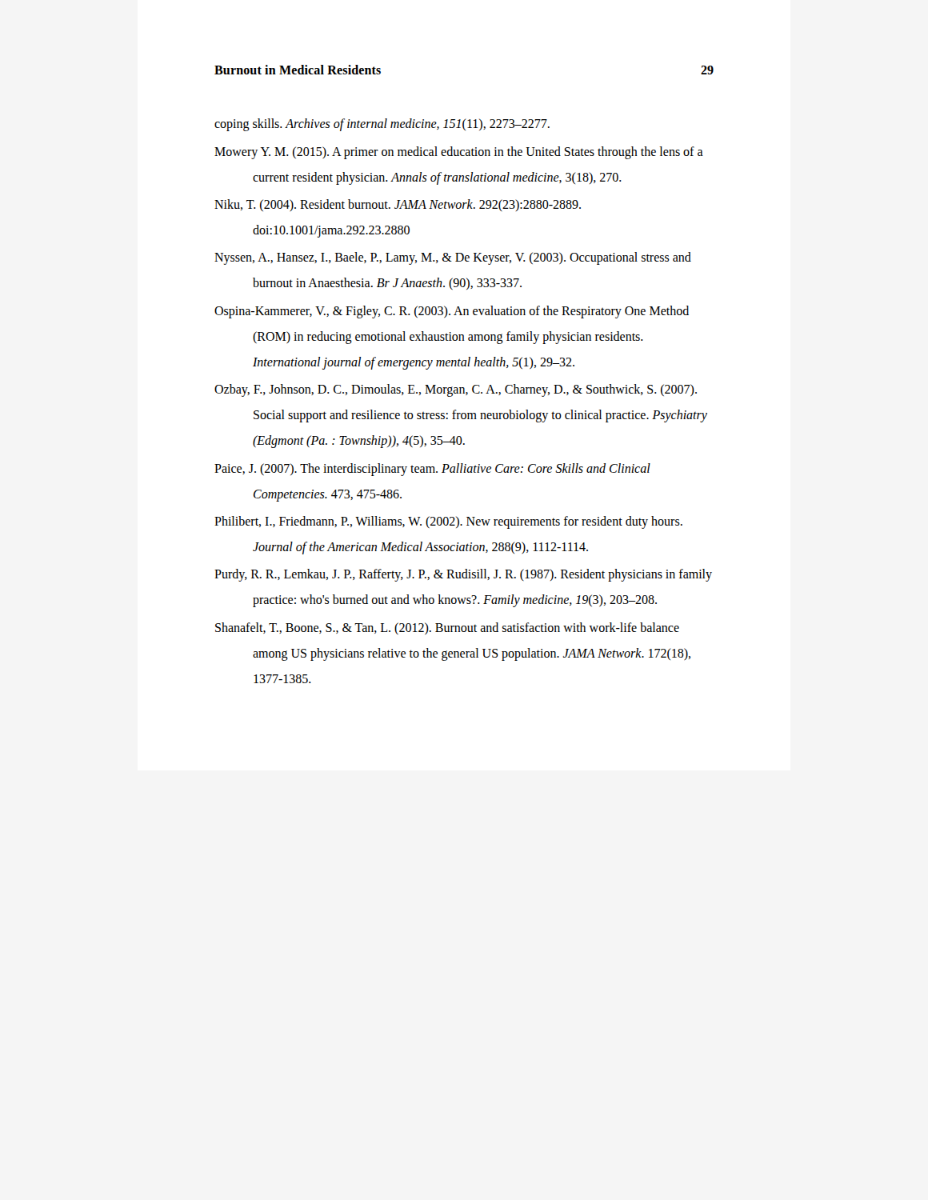Burnout in Medical Residents 29
coping skills. Archives of internal medicine, 151(11), 2273–2277.
Mowery Y. M. (2015). A primer on medical education in the United States through the lens of a current resident physician. Annals of translational medicine, 3(18), 270.
Niku, T. (2004). Resident burnout. JAMA Network. 292(23):2880-2889. doi:10.1001/jama.292.23.2880
Nyssen, A., Hansez, I., Baele, P., Lamy, M., & De Keyser, V. (2003). Occupational stress and burnout in Anaesthesia. Br J Anaesth. (90), 333-337.
Ospina-Kammerer, V., & Figley, C. R. (2003). An evaluation of the Respiratory One Method (ROM) in reducing emotional exhaustion among family physician residents. International journal of emergency mental health, 5(1), 29–32.
Ozbay, F., Johnson, D. C., Dimoulas, E., Morgan, C. A., Charney, D., & Southwick, S. (2007). Social support and resilience to stress: from neurobiology to clinical practice. Psychiatry (Edgmont (Pa. : Township)), 4(5), 35–40.
Paice, J. (2007). The interdisciplinary team. Palliative Care: Core Skills and Clinical Competencies. 473, 475-486.
Philibert, I., Friedmann, P., Williams, W. (2002). New requirements for resident duty hours. Journal of the American Medical Association, 288(9), 1112-1114.
Purdy, R. R., Lemkau, J. P., Rafferty, J. P., & Rudisill, J. R. (1987). Resident physicians in family practice: who's burned out and who knows?. Family medicine, 19(3), 203–208.
Shanafelt, T., Boone, S., & Tan, L. (2012). Burnout and satisfaction with work-life balance among US physicians relative to the general US population. JAMA Network. 172(18), 1377-1385.